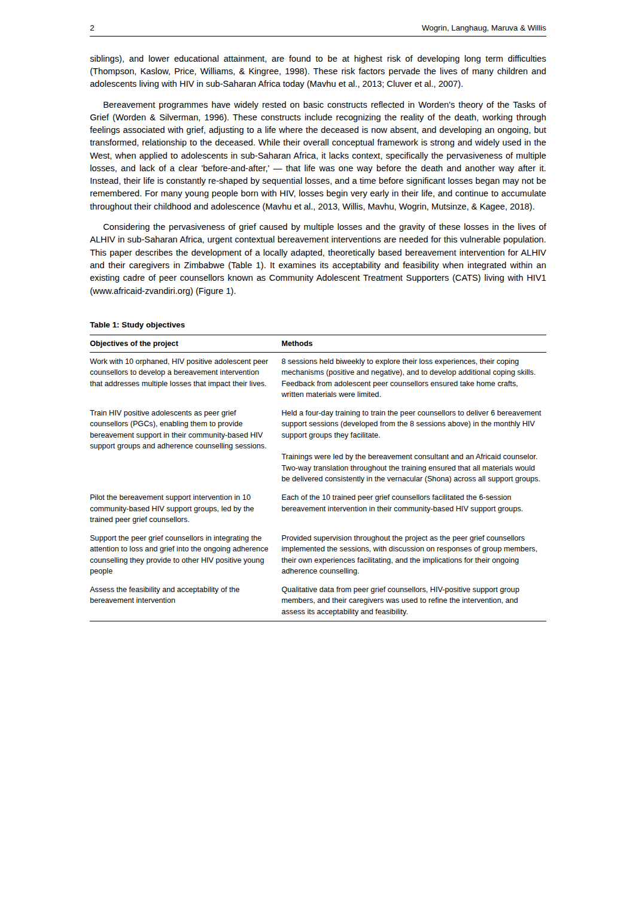2 Wogrin, Langhaug, Maruva & Willis
siblings), and lower educational attainment, are found to be at highest risk of developing long term difficulties (Thompson, Kaslow, Price, Williams, & Kingree, 1998). These risk factors pervade the lives of many children and adolescents living with HIV in sub-Saharan Africa today (Mavhu et al., 2013; Cluver et al., 2007).
Bereavement programmes have widely rested on basic constructs reflected in Worden's theory of the Tasks of Grief (Worden & Silverman, 1996). These constructs include recognizing the reality of the death, working through feelings associated with grief, adjusting to a life where the deceased is now absent, and developing an ongoing, but transformed, relationship to the deceased. While their overall conceptual framework is strong and widely used in the West, when applied to adolescents in sub-Saharan Africa, it lacks context, specifically the pervasiveness of multiple losses, and lack of a clear 'before-and-after,' — that life was one way before the death and another way after it. Instead, their life is constantly re-shaped by sequential losses, and a time before significant losses began may not be remembered. For many young people born with HIV, losses begin very early in their life, and continue to accumulate throughout their childhood and adolescence (Mavhu et al., 2013, Willis, Mavhu, Wogrin, Mutsinze, & Kagee, 2018).
Considering the pervasiveness of grief caused by multiple losses and the gravity of these losses in the lives of ALHIV in sub-Saharan Africa, urgent contextual bereavement interventions are needed for this vulnerable population. This paper describes the development of a locally adapted, theoretically based bereavement intervention for ALHIV and their caregivers in Zimbabwe (Table 1). It examines its acceptability and feasibility when integrated within an existing cadre of peer counsellors known as Community Adolescent Treatment Supporters (CATS) living with HIV1 (www.africaid-zvandiri.org) (Figure 1).
Table 1: Study objectives
| Objectives of the project | Methods |
| --- | --- |
| Work with 10 orphaned, HIV positive adolescent peer counsellors to develop a bereavement intervention that addresses multiple losses that impact their lives. | 8 sessions held biweekly to explore their loss experiences, their coping mechanisms (positive and negative), and to develop additional coping skills. Feedback from adolescent peer counsellors ensured take home crafts, written materials were limited. |
| Train HIV positive adolescents as peer grief counsellors (PGCs), enabling them to provide bereavement support in their community-based HIV support groups and adherence counselling sessions. | Held a four-day training to train the peer counsellors to deliver 6 bereavement support sessions (developed from the 8 sessions above) in the monthly HIV support groups they facilitate. Trainings were led by the bereavement consultant and an Africaid counselor. Two-way translation throughout the training ensured that all materials would be delivered consistently in the vernacular (Shona) across all support groups. |
| Pilot the bereavement support intervention in 10 community-based HIV support groups, led by the trained peer grief counsellors. | Each of the 10 trained peer grief counsellors facilitated the 6-session bereavement intervention in their community-based HIV support groups. |
| Support the peer grief counsellors in integrating the attention to loss and grief into the ongoing adherence counselling they provide to other HIV positive young people | Provided supervision throughout the project as the peer grief counsellors implemented the sessions, with discussion on responses of group members, their own experiences facilitating, and the implications for their ongoing adherence counselling. |
| Assess the feasibility and acceptability of the bereavement intervention | Qualitative data from peer grief counsellors, HIV-positive support group members, and their caregivers was used to refine the intervention, and assess its acceptability and feasibility. |